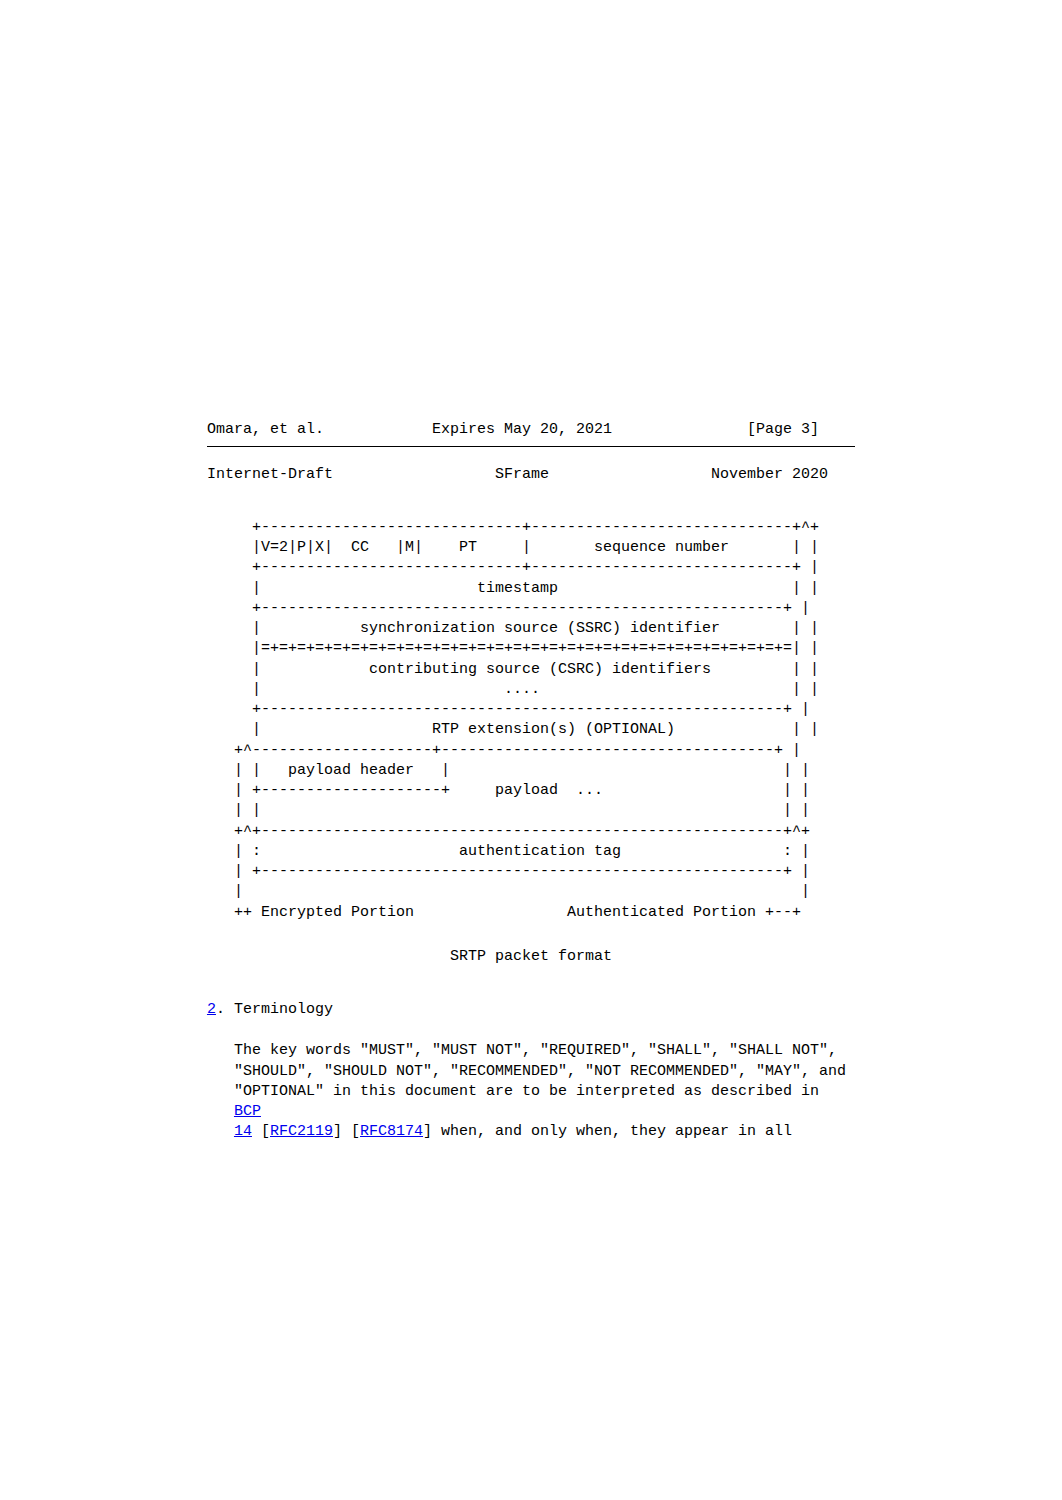Omara, et al. Expires May 20, 2021 [Page 3]
Internet-Draft SFrame November 2020
     +-----------------------------+-----------------------------+^+
     |V=2|P|X|  CC   |M|    PT     |       sequence number       | |
     +-----------------------------+-----------------------------+ |
     |                        timestamp                          | |
     +----------------------------------------------------------+ |
     |           synchronization source (SSRC) identifier        | |
     |=+=+=+=+=+=+=+=+=+=+=+=+=+=+=+=+=+=+=+=+=+=+=+=+=+=+=+=+=+=| |
     |            contributing source (CSRC) identifiers         | |
     |                           ....                            | |
     +----------------------------------------------------------+ |
     |                   RTP extension(s) (OPTIONAL)             | |
   +^--------------------+-------------------------------------+ |
   | |   payload header   |                                     | |
   | +--------------------+     payload  ...                    | |
   | |                                                          | |
   +^+----------------------------------------------------------+^+
   | :                      authentication tag                  : |
   | +----------------------------------------------------------+ |
   |                                                              |
   ++ Encrypted Portion                 Authenticated Portion +--+
SRTP packet format
2. Terminology
The key words "MUST", "MUST NOT", "REQUIRED", "SHALL", "SHALL NOT",
"SHOULD", "SHOULD NOT", "RECOMMENDED", "NOT RECOMMENDED", "MAY", and
"OPTIONAL" in this document are to be interpreted as described in BCP
14 [RFC2119] [RFC8174] when, and only when, they appear in all